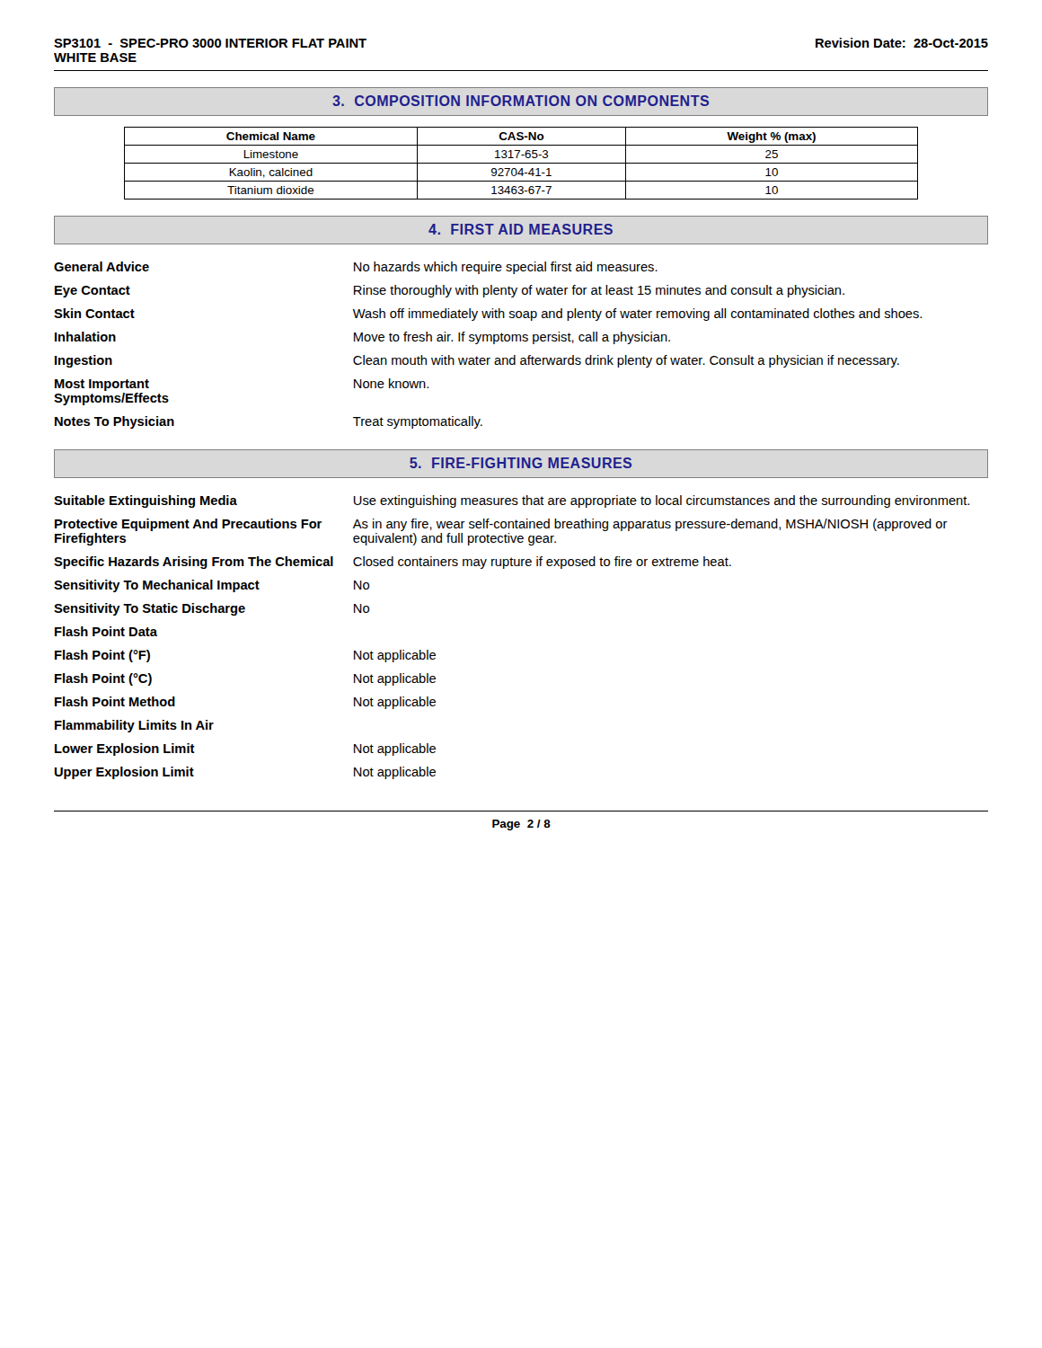SP3101 - SPEC-PRO 3000 INTERIOR FLAT PAINT
WHITE BASE
Revision Date: 28-Oct-2015
3. COMPOSITION INFORMATION ON COMPONENTS
| Chemical Name | CAS-No | Weight % (max) |
| --- | --- | --- |
| Limestone | 1317-65-3 | 25 |
| Kaolin, calcined | 92704-41-1 | 10 |
| Titanium dioxide | 13463-67-7 | 10 |
4. FIRST AID MEASURES
| General Advice | No hazards which require special first aid measures. |
| Eye Contact | Rinse thoroughly with plenty of water for at least 15 minutes and consult a physician. |
| Skin Contact | Wash off immediately with soap and plenty of water removing all contaminated clothes and shoes. |
| Inhalation | Move to fresh air. If symptoms persist, call a physician. |
| Ingestion | Clean mouth with water and afterwards drink plenty of water. Consult a physician if necessary. |
| Most Important Symptoms/Effects | None known. |
| Notes To Physician | Treat symptomatically. |
5. FIRE-FIGHTING MEASURES
| Suitable Extinguishing Media | Use extinguishing measures that are appropriate to local circumstances and the surrounding environment. |
| Protective Equipment And Precautions For Firefighters | As in any fire, wear self-contained breathing apparatus pressure-demand, MSHA/NIOSH (approved or equivalent) and full protective gear. |
| Specific Hazards Arising From The Chemical | Closed containers may rupture if exposed to fire or extreme heat. |
| Sensitivity To Mechanical Impact | No |
| Sensitivity To Static Discharge | No |
| Flash Point Data | |
| Flash Point (°F) | Not applicable |
| Flash Point (°C) | Not applicable |
| Flash Point Method | Not applicable |
| Flammability Limits In Air | |
| Lower Explosion Limit | Not applicable |
| Upper Explosion Limit | Not applicable |
Page 2 / 8